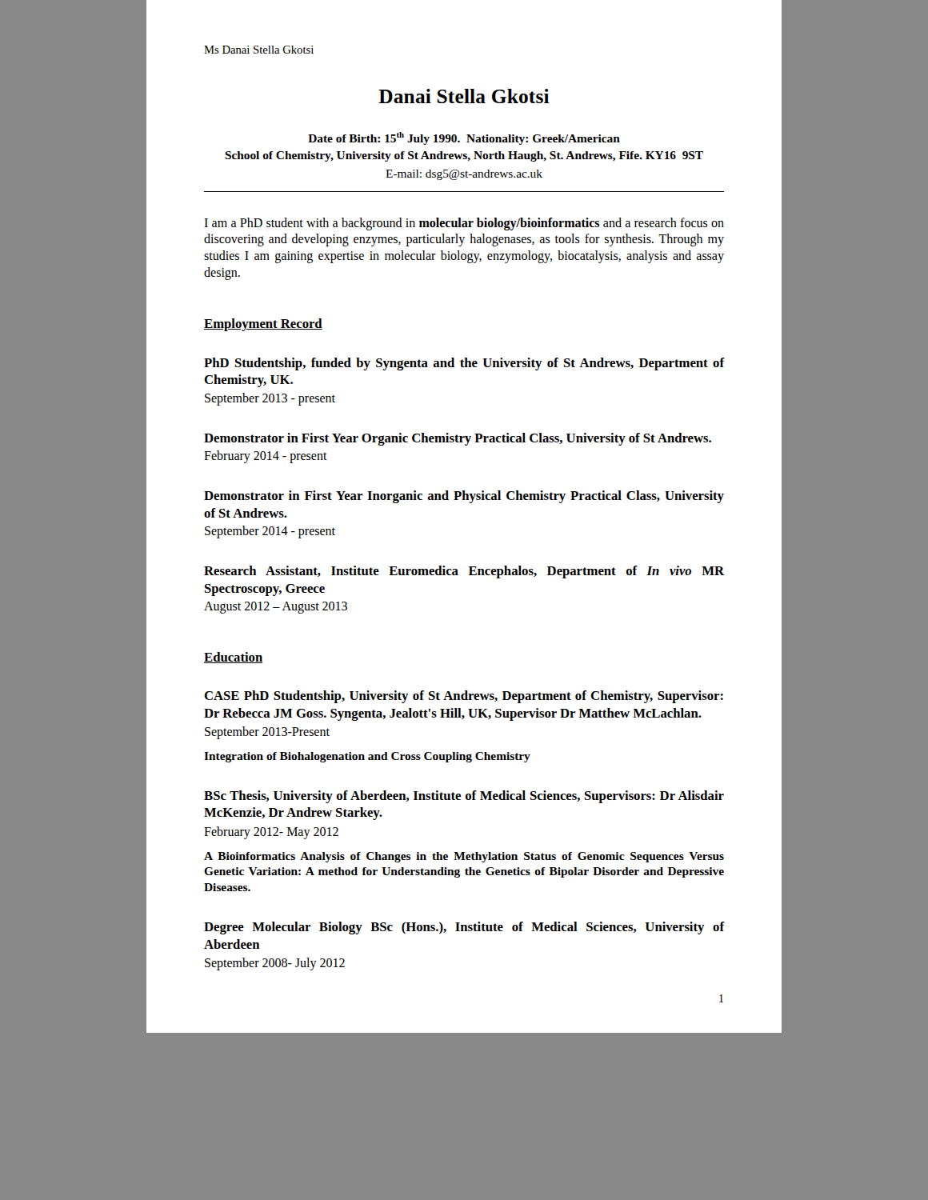Ms Danai Stella Gkotsi
Danai Stella Gkotsi
Date of Birth: 15th July 1990. Nationality: Greek/American
School of Chemistry, University of St Andrews, North Haugh, St. Andrews, Fife. KY16 9ST E-mail: dsg5@st-andrews.ac.uk
I am a PhD student with a background in molecular biology/bioinformatics and a research focus on discovering and developing enzymes, particularly halogenases, as tools for synthesis. Through my studies I am gaining expertise in molecular biology, enzymology, biocatalysis, analysis and assay design.
Employment Record
PhD Studentship, funded by Syngenta and the University of St Andrews, Department of Chemistry, UK.
September 2013 - present
Demonstrator in First Year Organic Chemistry Practical Class, University of St Andrews.
February 2014 - present
Demonstrator in First Year Inorganic and Physical Chemistry Practical Class, University of St Andrews.
September 2014 - present
Research Assistant, Institute Euromedica Encephalos, Department of In vivo MR Spectroscopy, Greece
August 2012 – August 2013
Education
CASE PhD Studentship, University of St Andrews, Department of Chemistry, Supervisor: Dr Rebecca JM Goss. Syngenta, Jealott's Hill, UK, Supervisor Dr Matthew McLachlan.
September 2013-Present
Integration of Biohalogenation and Cross Coupling Chemistry
BSc Thesis, University of Aberdeen, Institute of Medical Sciences, Supervisors: Dr Alisdair McKenzie, Dr Andrew Starkey.
February 2012- May 2012
A Bioinformatics Analysis of Changes in the Methylation Status of Genomic Sequences Versus Genetic Variation: A method for Understanding the Genetics of Bipolar Disorder and Depressive Diseases.
Degree Molecular Biology BSc (Hons.), Institute of Medical Sciences, University of Aberdeen
September 2008- July 2012
1